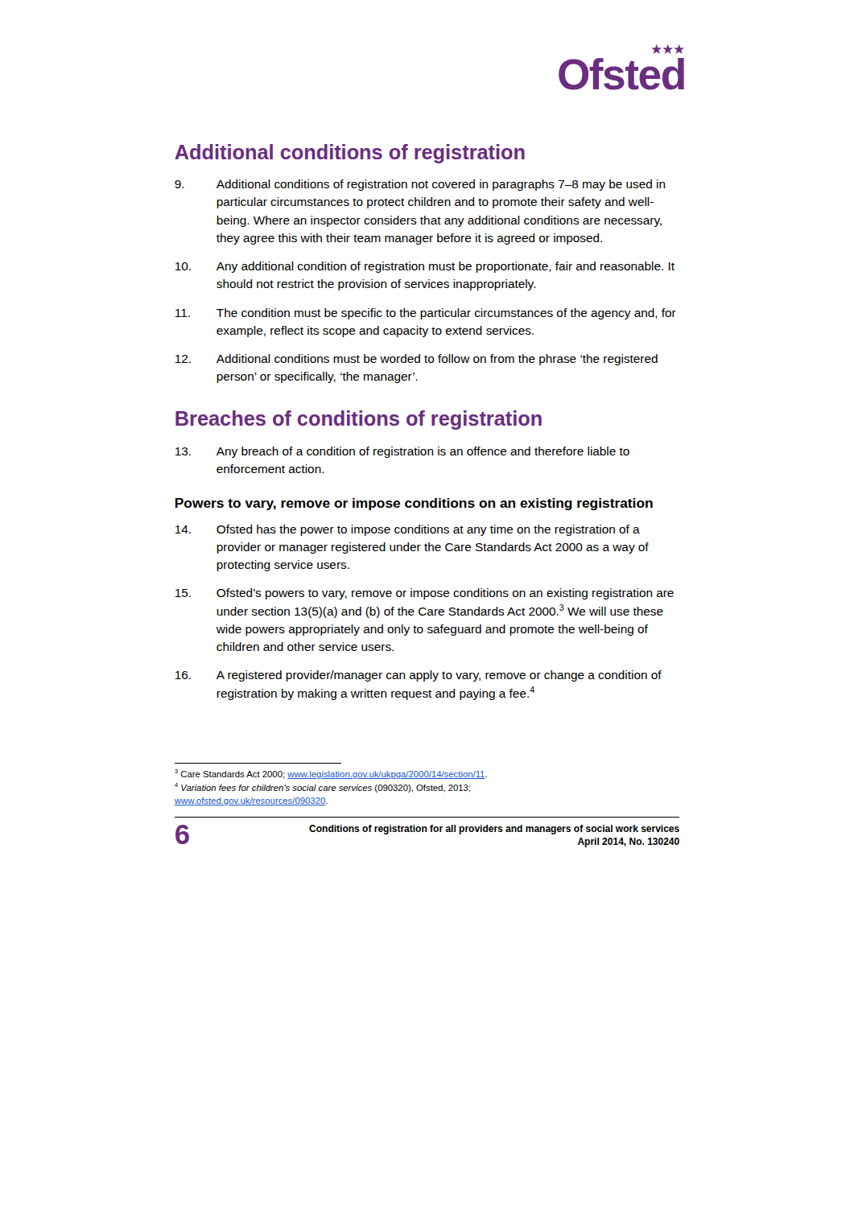★★★
Ofsted
Additional conditions of registration
9. Additional conditions of registration not covered in paragraphs 7–8 may be used in particular circumstances to protect children and to promote their safety and well-being. Where an inspector considers that any additional conditions are necessary, they agree this with their team manager before it is agreed or imposed.
10. Any additional condition of registration must be proportionate, fair and reasonable. It should not restrict the provision of services inappropriately.
11. The condition must be specific to the particular circumstances of the agency and, for example, reflect its scope and capacity to extend services.
12. Additional conditions must be worded to follow on from the phrase ‘the registered person’ or specifically, ‘the manager’.
Breaches of conditions of registration
13. Any breach of a condition of registration is an offence and therefore liable to enforcement action.
Powers to vary, remove or impose conditions on an existing registration
14. Ofsted has the power to impose conditions at any time on the registration of a provider or manager registered under the Care Standards Act 2000 as a way of protecting service users.
15. Ofsted’s powers to vary, remove or impose conditions on an existing registration are under section 13(5)(a) and (b) of the Care Standards Act 2000.3 We will use these wide powers appropriately and only to safeguard and promote the well-being of children and other service users.
16. A registered provider/manager can apply to vary, remove or change a condition of registration by making a written request and paying a fee.4
3 Care Standards Act 2000; www.legislation.gov.uk/ukpga/2000/14/section/11.
4 Variation fees for children's social care services (090320), Ofsted, 2013;
www.ofsted.gov.uk/resources/090320.
6
Conditions of registration for all providers and managers of social work services
April 2014, No. 130240